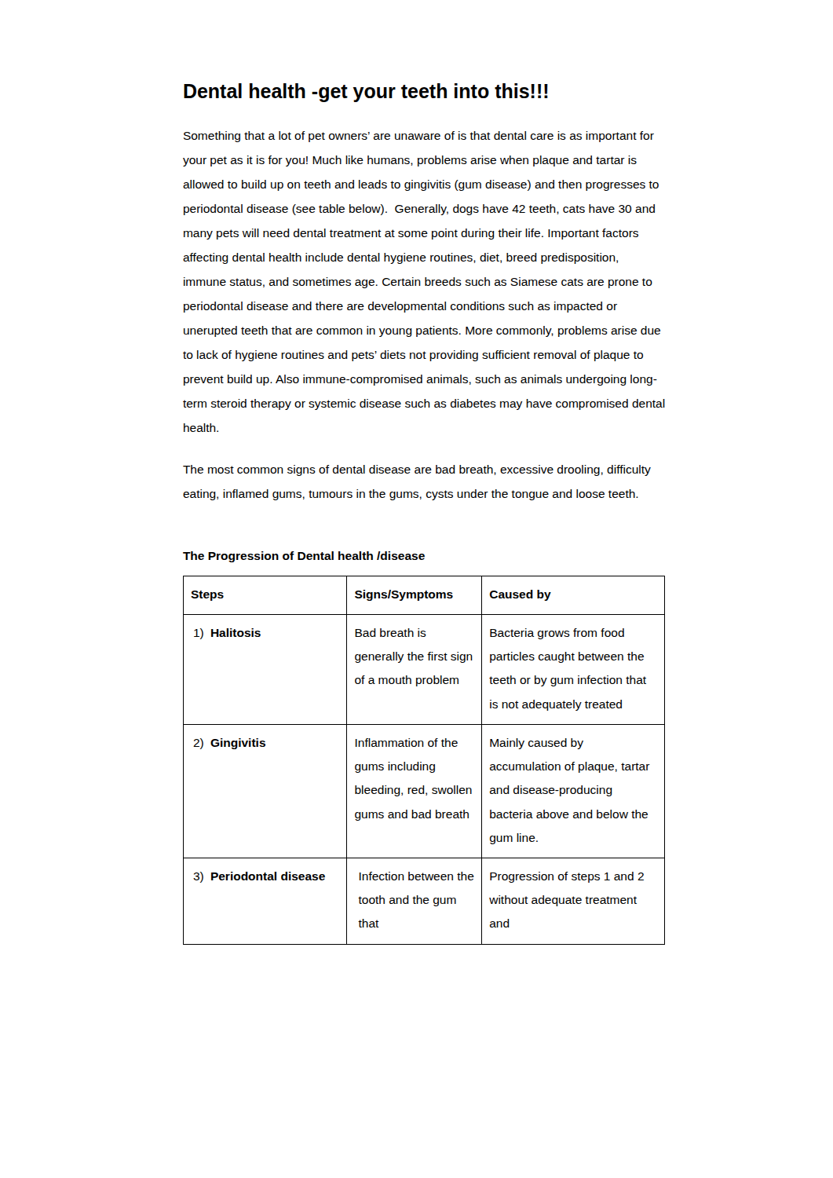Dental health -get your teeth into this!!!
Something that a lot of pet owners’ are unaware of is that dental care is as important for your pet as it is for you! Much like humans, problems arise when plaque and tartar is allowed to build up on teeth and leads to gingivitis (gum disease) and then progresses to periodontal disease (see table below). Generally, dogs have 42 teeth, cats have 30 and many pets will need dental treatment at some point during their life. Important factors affecting dental health include dental hygiene routines, diet, breed predisposition, immune status, and sometimes age. Certain breeds such as Siamese cats are prone to periodontal disease and there are developmental conditions such as impacted or unerupted teeth that are common in young patients. More commonly, problems arise due to lack of hygiene routines and pets’ diets not providing sufficient removal of plaque to prevent build up. Also immune-compromised animals, such as animals undergoing long-term steroid therapy or systemic disease such as diabetes may have compromised dental health.
The most common signs of dental disease are bad breath, excessive drooling, difficulty eating, inflamed gums, tumours in the gums, cysts under the tongue and loose teeth.
The Progression of Dental health /disease
| Steps | Signs/Symptoms | Caused by |
| --- | --- | --- |
| 1) Halitosis | Bad breath is generally the first sign of a mouth problem | Bacteria grows from food particles caught between the teeth or by gum infection that is not adequately treated |
| 2) Gingivitis | Inflammation of the gums including bleeding, red, swollen gums and bad breath | Mainly caused by accumulation of plaque, tartar and disease-producing bacteria above and below the gum line. |
| 3) Periodontal disease | Infection between the tooth and the gum that | Progression of steps 1 and 2 without adequate treatment and |